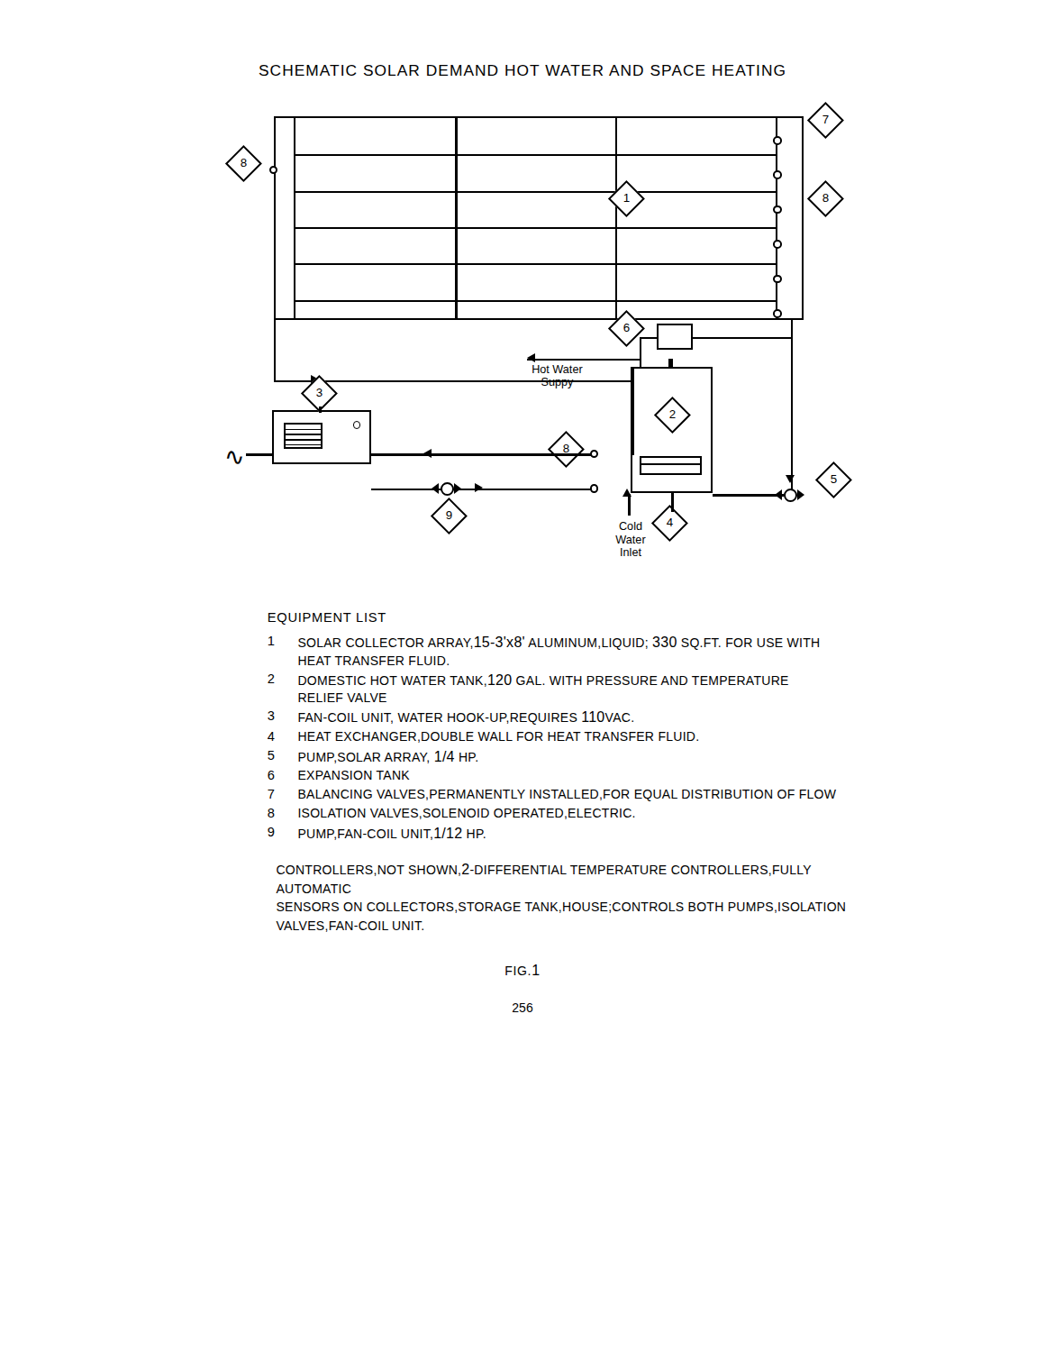SCHEMATIC SOLAR DEMAND HOT WATER AND SPACE HEATING
1
8
7
8
6
Hot Water
Suppy
2
4
5
Cold
Water
Inlet
8
9
3
∿
EQUIPMENT LIST
| 1 | SOLAR COLLECTOR ARRAY, 15-3'x8' ALUMINUM,LIQUID; 330 SQ.FT. FOR USE WITH HEAT TRANSFER FLUID. |
| 2 | DOMESTIC HOT WATER TANK, 120 GAL. WITH PRESSURE AND TEMPERATURE RELIEF VALVE |
| 3 | FAN-COIL UNIT, WATER HOOK-UP,REQUIRES 110 VAC. |
| 4 | HEAT EXCHANGER,DOUBLE WALL FOR HEAT TRANSFER FLUID. |
| 5 | PUMP,SOLAR ARRAY, 1/4 HP. |
| 6 | EXPANSION TANK |
| 7 | BALANCING VALVES,PERMANENTLY INSTALLED,FOR EQUAL DISTRIBUTION OF FLOW |
| 8 | ISOLATION VALVES,SOLENOID OPERATED,ELECTRIC. |
| 9 | PUMP,FAN-COIL UNIT, 1/12 HP. |
CONTROLLERS,NOT SHOWN,2-DIFFERENTIAL TEMPERATURE CONTROLLERS,FULLY AUTOMATIC
SENSORS ON COLLECTORS,STORAGE TANK,HOUSE;CONTROLS BOTH PUMPS,ISOLATION
VALVES,FAN-COIL UNIT.
FIG.1
256